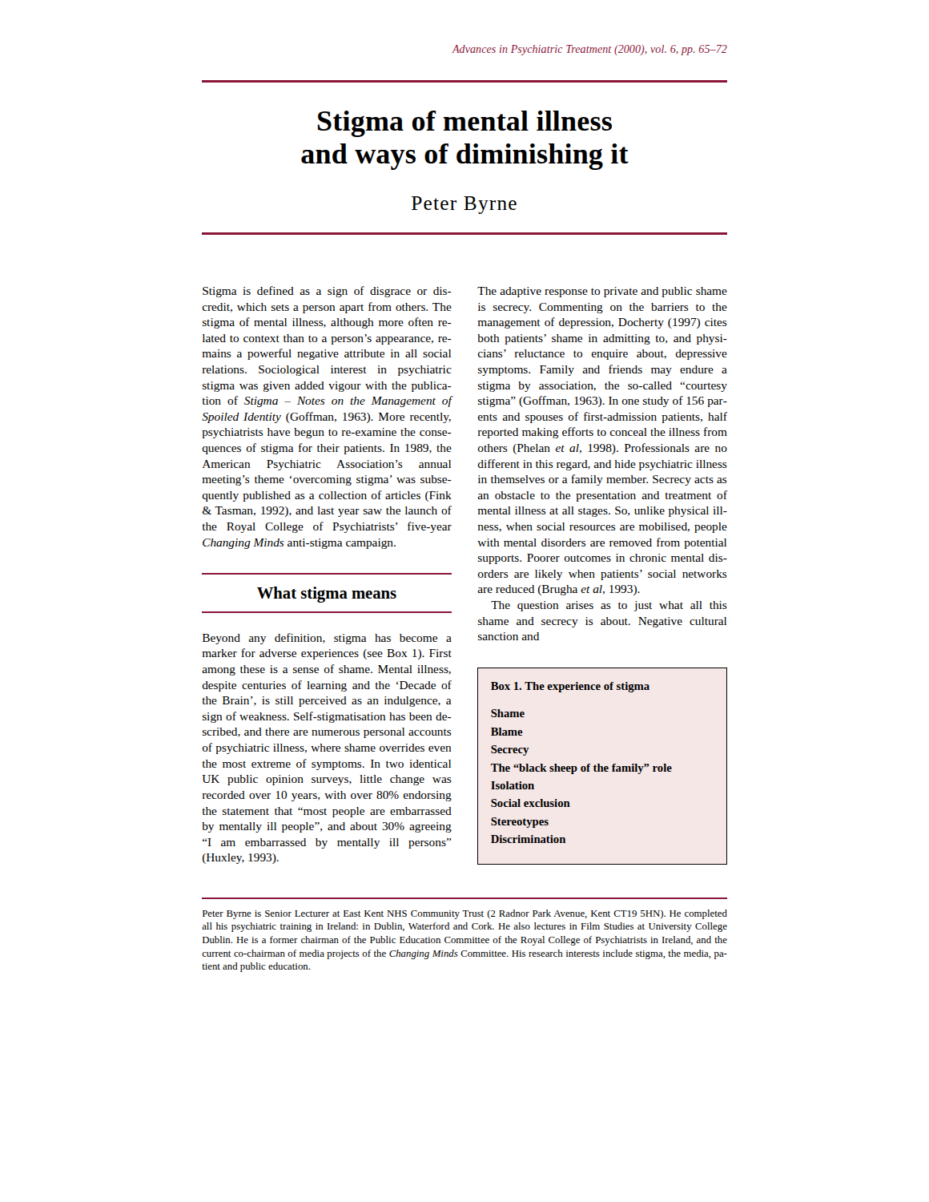Advances in Psychiatric Treatment (2000), vol. 6, pp. 65–72
Stigma of mental illness
and ways of diminishing it
Peter Byrne
Stigma is defined as a sign of disgrace or discredit, which sets a person apart from others. The stigma of mental illness, although more often related to context than to a person’s appearance, remains a powerful negative attribute in all social relations. Sociological interest in psychiatric stigma was given added vigour with the publication of Stigma – Notes on the Management of Spoiled Identity (Goffman, 1963). More recently, psychiatrists have begun to re-examine the consequences of stigma for their patients. In 1989, the American Psychiatric Association’s annual meeting’s theme ‘overcoming stigma’ was subsequently published as a collection of articles (Fink & Tasman, 1992), and last year saw the launch of the Royal College of Psychiatrists’ five-year Changing Minds anti-stigma campaign.
What stigma means
Beyond any definition, stigma has become a marker for adverse experiences (see Box 1). First among these is a sense of shame. Mental illness, despite centuries of learning and the ‘Decade of the Brain’, is still perceived as an indulgence, a sign of weakness. Self-stigmatisation has been described, and there are numerous personal accounts of psychiatric illness, where shame overrides even the most extreme of symptoms. In two identical UK public opinion surveys, little change was recorded over 10 years, with over 80% endorsing the statement that “most people are embarrassed by mentally ill people”, and about 30% agreeing “I am embarrassed by mentally ill persons” (Huxley, 1993).
The adaptive response to private and public shame is secrecy. Commenting on the barriers to the management of depression, Docherty (1997) cites both patients’ shame in admitting to, and physicians’ reluctance to enquire about, depressive symptoms. Family and friends may endure a stigma by association, the so-called “courtesy stigma” (Goffman, 1963). In one study of 156 parents and spouses of first-admission patients, half reported making efforts to conceal the illness from others (Phelan et al, 1998). Professionals are no different in this regard, and hide psychiatric illness in themselves or a family member. Secrecy acts as an obstacle to the presentation and treatment of mental illness at all stages. So, unlike physical illness, when social resources are mobilised, people with mental disorders are removed from potential supports. Poorer outcomes in chronic mental disorders are likely when patients’ social networks are reduced (Brugha et al, 1993).
The question arises as to just what all this shame and secrecy is about. Negative cultural sanction and
Box 1. The experience of stigma
Shame
Blame
Secrecy
The “black sheep of the family” role
Isolation
Social exclusion
Stereotypes
Discrimination
Peter Byrne is Senior Lecturer at East Kent NHS Community Trust (2 Radnor Park Avenue, Kent CT19 5HN). He completed all his psychiatric training in Ireland: in Dublin, Waterford and Cork. He also lectures in Film Studies at University College Dublin. He is a former chairman of the Public Education Committee of the Royal College of Psychiatrists in Ireland, and the current co-chairman of media projects of the Changing Minds Committee. His research interests include stigma, the media, patient and public education.